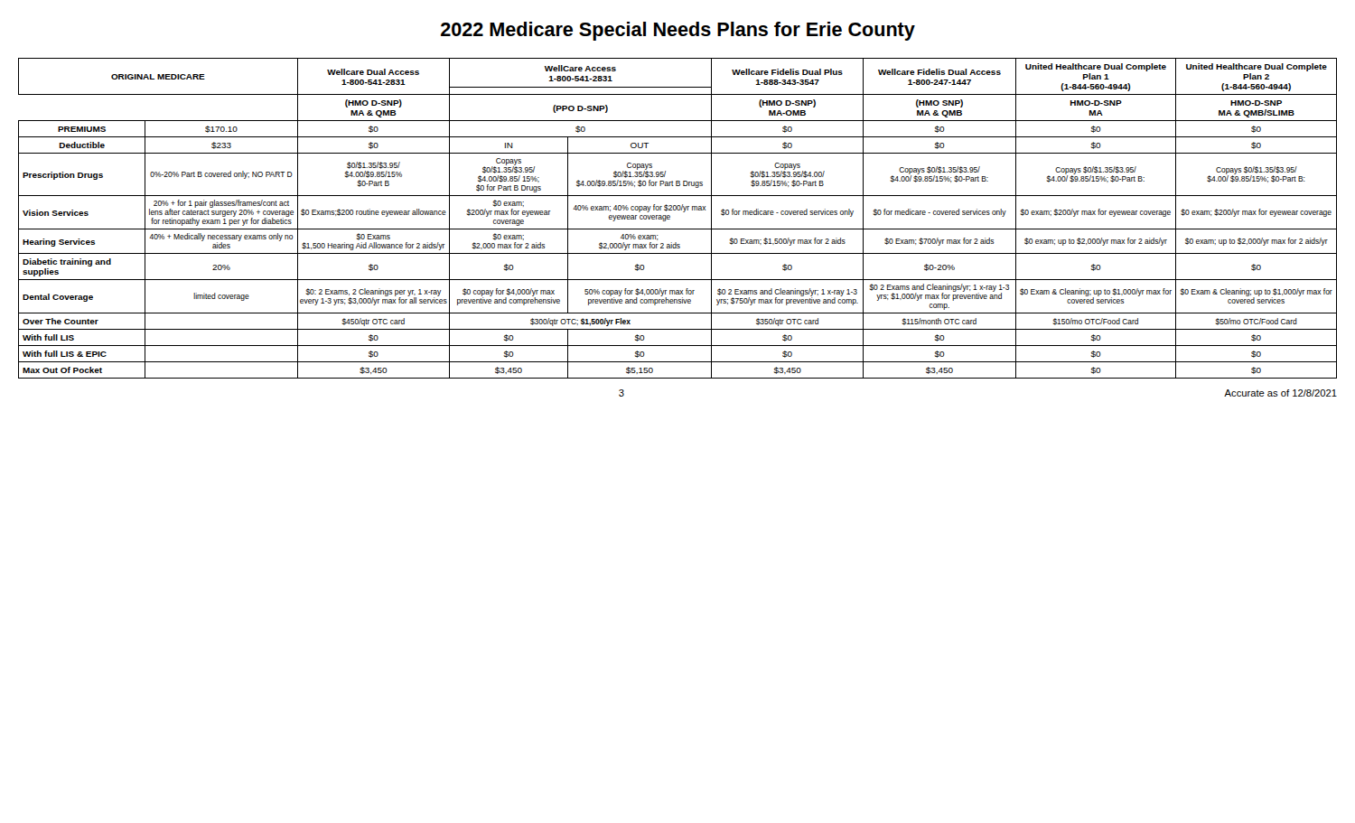2022 Medicare Special Needs Plans for Erie County
| ORIGINAL MEDICARE | Wellcare Dual Access 1-800-541-2831 | WellCare Access 1-800-541-2831 | Wellcare Fidelis Dual Plus 1-888-343-3547 | Wellcare Fidelis Dual Access 1-800-247-1447 | United Healthcare Dual Complete Plan 1 (1-844-560-4944) | United Healthcare Dual Complete Plan 2 (1-844-560-4944) |
| --- | --- | --- | --- | --- | --- | --- |
| | (HMO D-SNP) MA & QMB | (PPO D-SNP) | (HMO D-SNP) MA-OMB | (HMO SNP) MA & QMB | HMO-D-SNP MA | HMO-D-SNP MA & QMB/SLIMB |
| PREMIUMS | $170.10 | $0 | $0 | $0 | $0 | $0 | $0 |
| Deductible | $233 | $0 | IN | OUT | $0 | $0 | $0 | $0 |
| Prescription Drugs | 0%-20% Part B covered only; NO PART D | $0/$1.35/$3.95/ $4.00/$9.85/15% $0-Part B | Copays $0/$1.35/$3.95/ $4.00/$9.85/ 15%; $0 for Part B Drugs | Copays $0/$1.35/$3.95/ $4.00/$9.85/15%; $0 for Part B Drugs | Copays $0/$1.35/$3.95/$4.00/ $9.85/15%; $0-Part B | Copays $0/$1.35/$3.95/ $4.00/ $9.85/15%; $0-Part B: | Copays $0/$1.35/$3.95/ $4.00/ $9.85/15%; $0-Part B: | Copays $0/$1.35/$3.95/ $4.00/ $9.85/15%; $0-Part B: |
| Vision Services | 20% + for 1 pair glasses/frames/cont act lens after cateract surgery 20% + coverage for retinopathy exam 1 per yr for diabetics | $0 Exams;$200 routine eyewear allowance | $0 exam; $200/yr max for eyewear coverage | 40% exam; 40% copay for $200/yr max eyewear coverage | $0 for medicare - covered services only | $0 for medicare - covered services only | $0 exam; $200/yr max for eyewear coverage | $0 exam; $200/yr max for eyewear coverage |
| Hearing Services | 40% + Medically necessary exams only no aides | $0 Exams $1,500 Hearing Aid Allowance for 2 aids/yr | $0 exam; $2,000 max for 2 aids | 40% exam; $2,000/yr max for 2 aids | $0 Exam; $1,500/yr max for 2 aids | $0 Exam; $700/yr max for 2 aids | $0 exam; up to $2,000/yr max for 2 aids/yr | $0 exam; up to $2,000/yr max for 2 aids/yr |
| Diabetic training and supplies | 20% | $0 | $0 | $0 | $0 | $0-20% | $0 | $0 |
| Dental Coverage | limited coverage | $0: 2 Exams, 2 Cleanings per yr, 1 x-ray every 1-3 yrs; $3,000/yr max for all services | $0 copay for $4,000/yr max preventive and comprehensive | 50% copay for $4,000/yr max for preventive and comprehensive | $0 2 Exams and Cleanings/yr; 1 x-ray 1-3 yrs; $750/yr max for preventive and comp. | $0 2 Exams and Cleanings/yr; 1 x-ray 1-3 yrs; $1,000/yr max for preventive and comp. | $0 Exam & Cleaning; up to $1,000/yr max for covered services | $0 Exam & Cleaning; up to $1,000/yr max for covered services |
| Over The Counter | | $450/qtr OTC card | $300/qtr OTC; $1,500/yr Flex | $350/qtr OTC card | $115/month OTC card | $150/mo OTC/Food Card | $50/mo OTC/Food Card |
| With full LIS | | $0 | $0 | $0 | $0 | $0 | $0 | $0 |
| With full LIS & EPIC | | $0 | $0 | $0 | $0 | $0 | $0 | $0 |
| Max Out Of Pocket | | $3,450 | $3,450 | $5,150 | $3,450 | $3,450 | $0 | $0 |
3 Accurate as of 12/8/2021